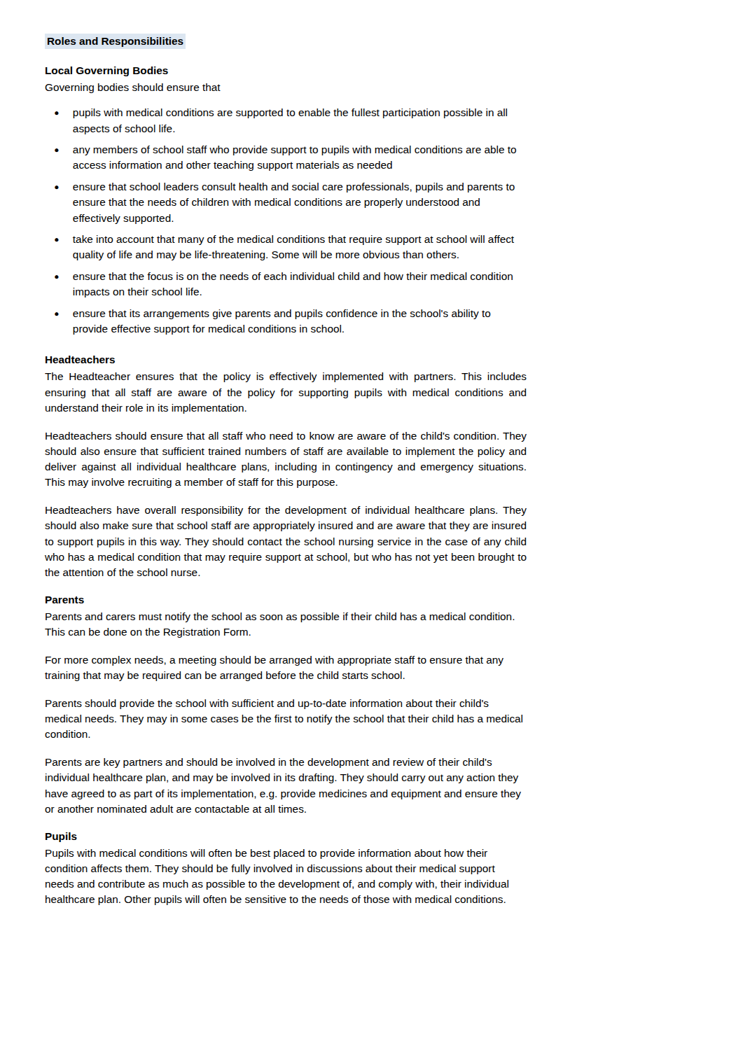Roles and Responsibilities
Local Governing Bodies
Governing bodies should ensure that
pupils with medical conditions are supported to enable the fullest participation possible in all aspects of school life.
any members of school staff who provide support to pupils with medical conditions are able to access information and other teaching support materials as needed
ensure that school leaders consult health and social care professionals, pupils and parents to ensure that the needs of children with medical conditions are properly understood and effectively supported.
take into account that many of the medical conditions that require support at school will affect quality of life and may be life-threatening. Some will be more obvious than others.
ensure that the focus is on the needs of each individual child and how their medical condition impacts on their school life.
ensure that its arrangements give parents and pupils confidence in the school's ability to provide effective support for medical conditions in school.
Headteachers
The Headteacher ensures that the policy is effectively implemented with partners. This includes ensuring that all staff are aware of the policy for supporting pupils with medical conditions and understand their role in its implementation.
Headteachers should ensure that all staff who need to know are aware of the child's condition. They should also ensure that sufficient trained numbers of staff are available to implement the policy and deliver against all individual healthcare plans, including in contingency and emergency situations. This may involve recruiting a member of staff for this purpose.
Headteachers have overall responsibility for the development of individual healthcare plans. They should also make sure that school staff are appropriately insured and are aware that they are insured to support pupils in this way. They should contact the school nursing service in the case of any child who has a medical condition that may require support at school, but who has not yet been brought to the attention of the school nurse.
Parents
Parents and carers must notify the school as soon as possible if their child has a medical condition. This can be done on the Registration Form.
For more complex needs, a meeting should be arranged with appropriate staff to ensure that any training that may be required can be arranged before the child starts school.
Parents should provide the school with sufficient and up-to-date information about their child's medical needs. They may in some cases be the first to notify the school that their child has a medical condition.
Parents are key partners and should be involved in the development and review of their child's individual healthcare plan, and may be involved in its drafting. They should carry out any action they have agreed to as part of its implementation, e.g. provide medicines and equipment and ensure they or another nominated adult are contactable at all times.
Pupils
Pupils with medical conditions will often be best placed to provide information about how their condition affects them. They should be fully involved in discussions about their medical support needs and contribute as much as possible to the development of, and comply with, their individual healthcare plan. Other pupils will often be sensitive to the needs of those with medical conditions.